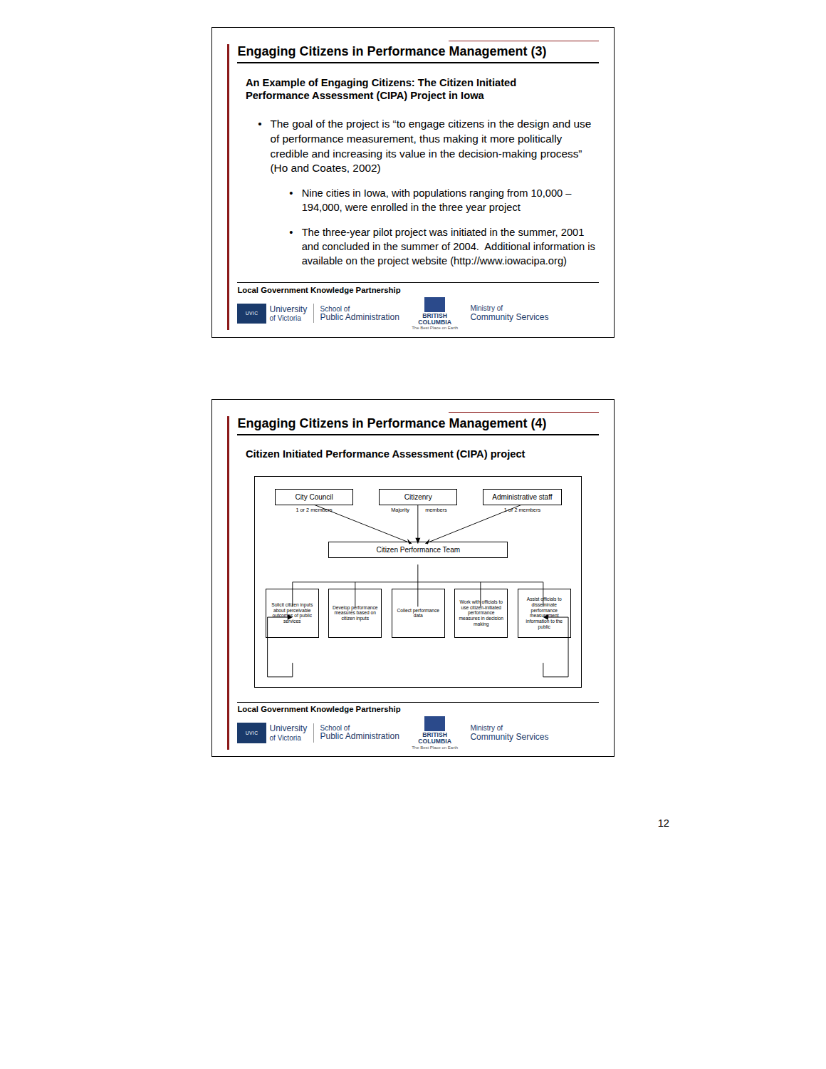Engaging Citizens in Performance Management (3)
An Example of Engaging Citizens: The Citizen Initiated
Performance Assessment (CIPA) Project in Iowa
The goal of the project is “to engage citizens in the design and use of performance measurement, thus making it more politically credible and increasing its value in the decision-making process” (Ho and Coates, 2002)
Nine cities in Iowa, with populations ranging from 10,000 – 194,000, were enrolled in the three year project
The three-year pilot project was initiated in the summer, 2001 and concluded in the summer of 2004. Additional information is available on the project website (http://www.iowacipa.org)
Local Government Knowledge Partnership
UVIC
University
of Victoria
School of
Public Administration
BRITISH
COLUMBIA
The Best Place on Earth
Ministry of
Community Services
Engaging Citizens in Performance Management (4)
Citizen Initiated Performance Assessment (CIPA) project
City Council
Citizenry
Administrative staff
1 or 2 members Majority members 1 or 2 members
Citizen Performance Team
Solicit citizen inputs about perceivable outcomes of public services
Develop performance measures based on citizen inputs
Collect performance data
Work with officials to use citizen-initiated performance measures in decision making
Assist officials to disseminate performance measurement information to the public
Local Government Knowledge Partnership
UVIC
University
of Victoria
School of
Public Administration
BRITISH
COLUMBIA
The Best Place on Earth
Ministry of
Community Services
12